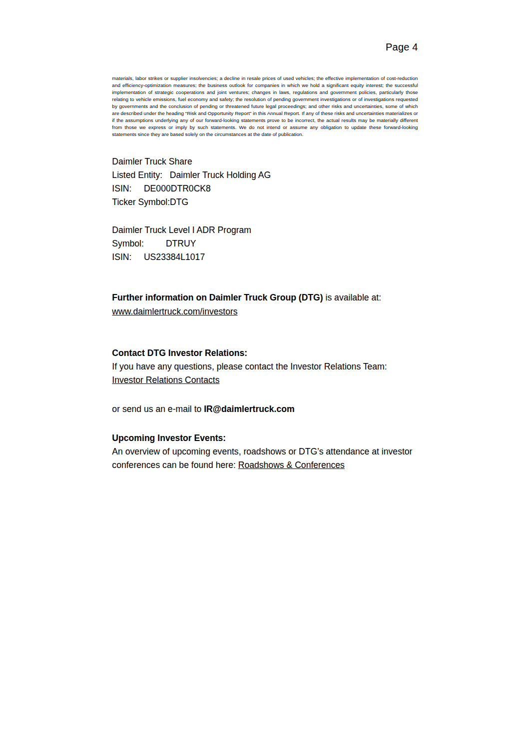Page 4
materials, labor strikes or supplier insolvencies; a decline in resale prices of used vehicles; the effective implementation of cost-reduction and efficiency-optimization measures; the business outlook for companies in which we hold a significant equity interest; the successful implementation of strategic cooperations and joint ventures; changes in laws, regulations and government policies, particularly those relating to vehicle emissions, fuel economy and safety; the resolution of pending government investigations or of investigations requested by governments and the conclusion of pending or threatened future legal proceedings; and other risks and uncertainties, some of which are described under the heading “Risk and Opportunity Report” in this Annual Report. If any of these risks and uncertainties materializes or if the assumptions underlying any of our forward-looking statements prove to be incorrect, the actual results may be materially different from those we express or imply by such statements. We do not intend or assume any obligation to update these forward-looking statements since they are based solely on the circumstances at the date of publication.
Daimler Truck Share
Listed Entity: Daimler Truck Holding AG
ISIN: DE000DTR0CK8
Ticker Symbol:DTG
Daimler Truck Level I ADR Program
Symbol: DTRUY
ISIN: US23384L1017
Further information on Daimler Truck Group (DTG) is available at:
www.daimlertruck.com/investors
Contact DTG Investor Relations:
If you have any questions, please contact the Investor Relations Team:
Investor Relations Contacts
or send us an e-mail to IR@daimlertruck.com
Upcoming Investor Events:
An overview of upcoming events, roadshows or DTG’s attendance at investor conferences can be found here: Roadshows & Conferences